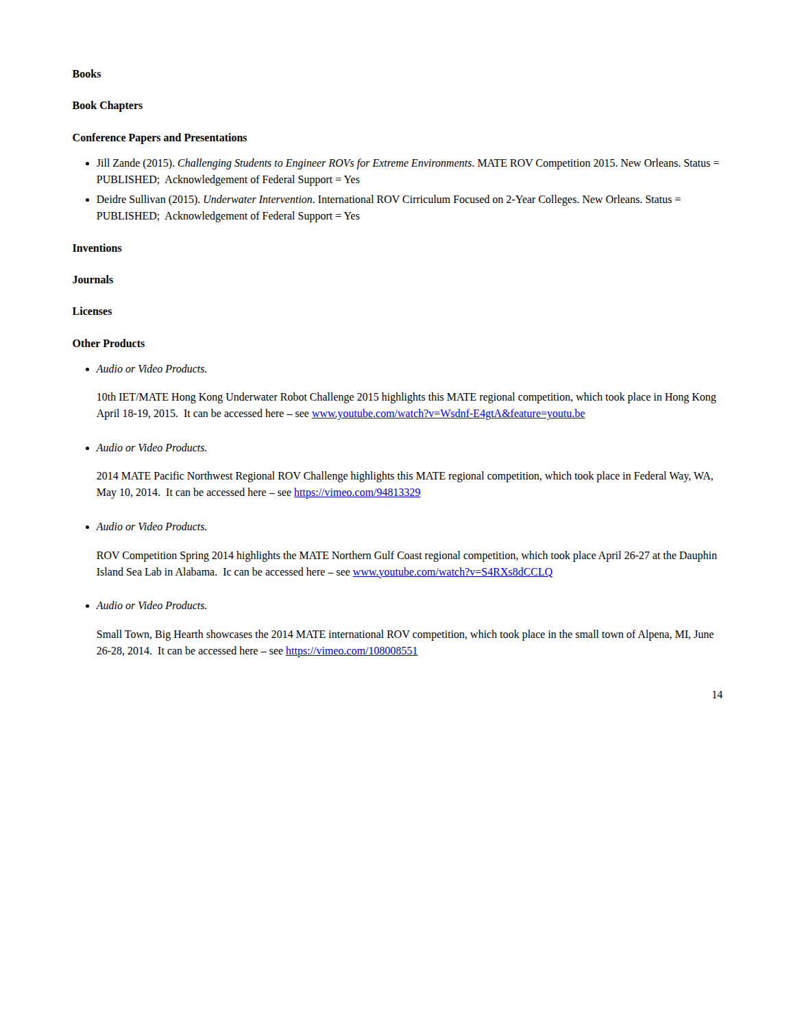Books
Book Chapters
Conference Papers and Presentations
Jill Zande (2015). Challenging Students to Engineer ROVs for Extreme Environments. MATE ROV Competition 2015. New Orleans. Status = PUBLISHED; Acknowledgement of Federal Support = Yes
Deidre Sullivan (2015). Underwater Intervention. International ROV Cirriculum Focused on 2-Year Colleges. New Orleans. Status = PUBLISHED; Acknowledgement of Federal Support = Yes
Inventions
Journals
Licenses
Other Products
Audio or Video Products. 10th IET/MATE Hong Kong Underwater Robot Challenge 2015 highlights this MATE regional competition, which took place in Hong Kong April 18-19, 2015. It can be accessed here – see www.youtube.com/watch?v=Wsdnf-E4gtA&feature=youtu.be
Audio or Video Products. 2014 MATE Pacific Northwest Regional ROV Challenge highlights this MATE regional competition, which took place in Federal Way, WA, May 10, 2014. It can be accessed here – see https://vimeo.com/94813329
Audio or Video Products. ROV Competition Spring 2014 highlights the MATE Northern Gulf Coast regional competition, which took place April 26-27 at the Dauphin Island Sea Lab in Alabama. Ic can be accessed here – see www.youtube.com/watch?v=S4RXs8dCCLQ
Audio or Video Products. Small Town, Big Hearth showcases the 2014 MATE international ROV competition, which took place in the small town of Alpena, MI, June 26-28, 2014. It can be accessed here – see https://vimeo.com/108008551
14